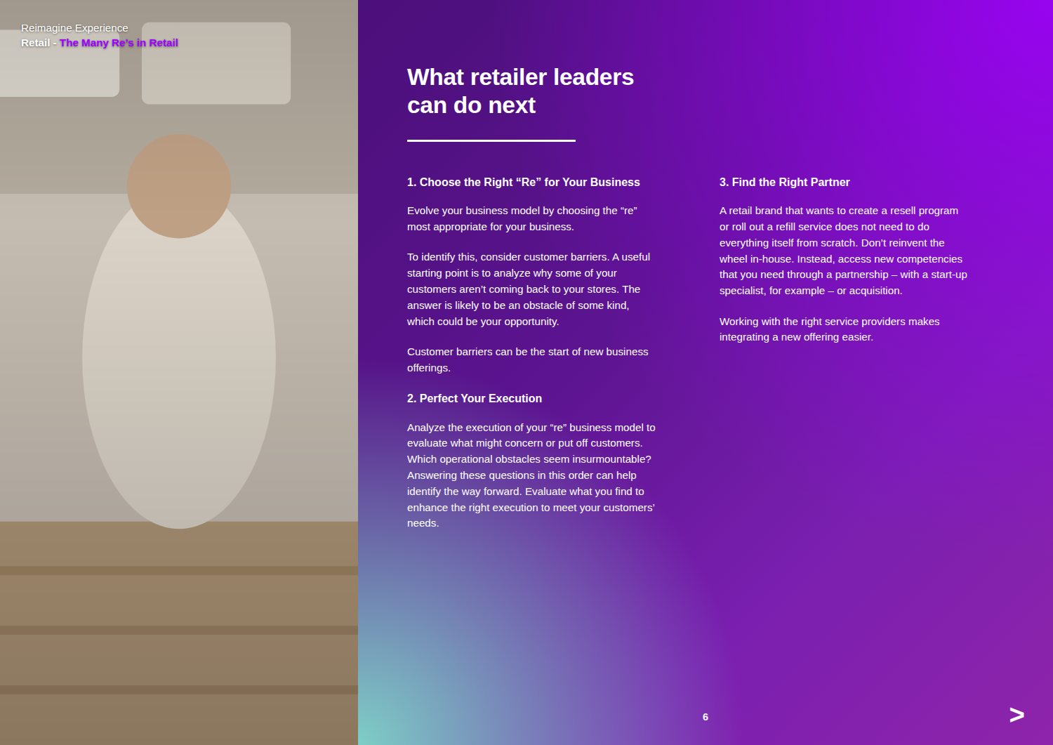Reimagine Experience
Retail - The Many Re’s in Retail
What retailer leaders
can do next
1. Choose the Right “Re” for Your Business
Evolve your business model by choosing the “re” most appropriate for your business.
To identify this, consider customer barriers. A useful starting point is to analyze why some of your customers aren’t coming back to your stores. The answer is likely to be an obstacle of some kind, which could be your opportunity.
Customer barriers can be the start of new business offerings.
2. Perfect Your Execution
Analyze the execution of your “re” business model to evaluate what might concern or put off customers. Which operational obstacles seem insurmountable? Answering these questions in this order can help identify the way forward. Evaluate what you find to enhance the right execution to meet your customers’ needs.
3. Find the Right Partner
A retail brand that wants to create a resell program or roll out a refill service does not need to do everything itself from scratch. Don’t reinvent the wheel in-house. Instead, access new competencies that you need through a partnership – with a start-up specialist, for example – or acquisition.
Working with the right service providers makes integrating a new offering easier.
6
>